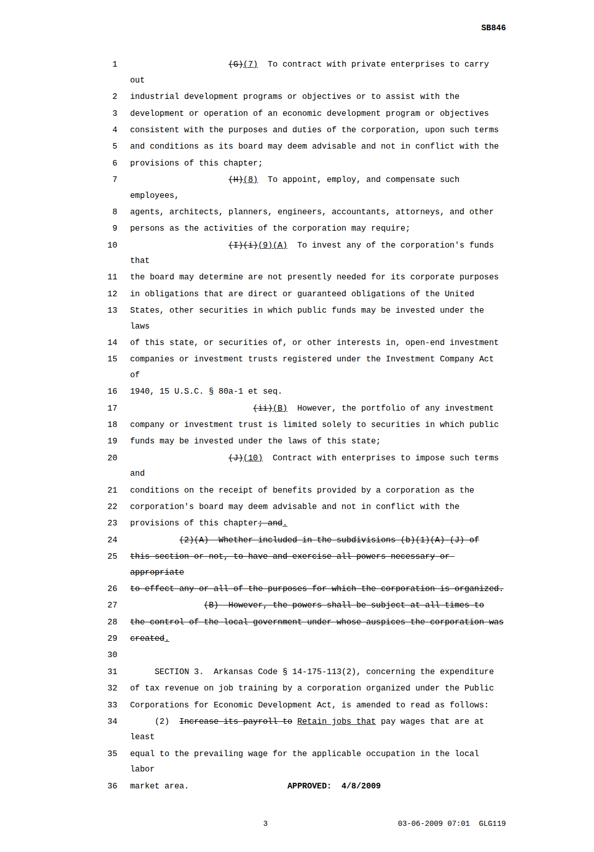SB846
| 1 | (G) (7) To contract with private enterprises to carry out |
| 2 | industrial development programs or objectives or to assist with the |
| 3 | development or operation of an economic development program or objectives |
| 4 | consistent with the purposes and duties of the corporation, upon such terms |
| 5 | and conditions as its board may deem advisable and not in conflict with the |
| 6 | provisions of this chapter; |
| 7 | (H) (8) To appoint, employ, and compensate such employees, |
| 8 | agents, architects, planners, engineers, accountants, attorneys, and other |
| 9 | persons as the activities of the corporation may require; |
| 10 | (I)(i) (9)(A) To invest any of the corporation's funds that |
| 11 | the board may determine are not presently needed for its corporate purposes |
| 12 | in obligations that are direct or guaranteed obligations of the United |
| 13 | States, other securities in which public funds may be invested under the laws |
| 14 | of this state, or securities of, or other interests in, open-end investment |
| 15 | companies or investment trusts registered under the Investment Company Act of |
| 16 | 1940, 15 U.S.C. § 80a-1 et seq. |
| 17 | (ii) (B) However, the portfolio of any investment |
| 18 | company or investment trust is limited solely to securities in which public |
| 19 | funds may be invested under the laws of this state; |
| 20 | (J) (10) Contract with enterprises to impose such terms and |
| 21 | conditions on the receipt of benefits provided by a corporation as the |
| 22 | corporation's board may deem advisable and not in conflict with the |
| 23 | provisions of this chapter ; and . |
| 24 | (2)(A) Whether included in the subdivisions (b)(1)(A)-(J) of |
| 25 | this section or not, to have and exercise all powers necessary or appropriate |
| 26 | to effect any or all of the purposes for which the corporation is organized. |
| 27 | (B) However, the powers shall be subject at all times to |
| 28 | the control of the local government under whose auspices the corporation was |
| 29 | created . |
| 30 | |
| 31 | SECTION 3. Arkansas Code § 14-175-113(2), concerning the expenditure |
| 32 | of tax revenue on job training by a corporation organized under the Public |
| 33 | Corporations for Economic Development Act, is amended to read as follows: |
| 34 | (2) Increase its payroll to Retain jobs that pay wages that are at least |
| 35 | equal to the prevailing wage for the applicable occupation in the local labor |
| 36 | market area. APPROVED: 4/8/2009 |
3
03-06-2009 07:01 GLG119